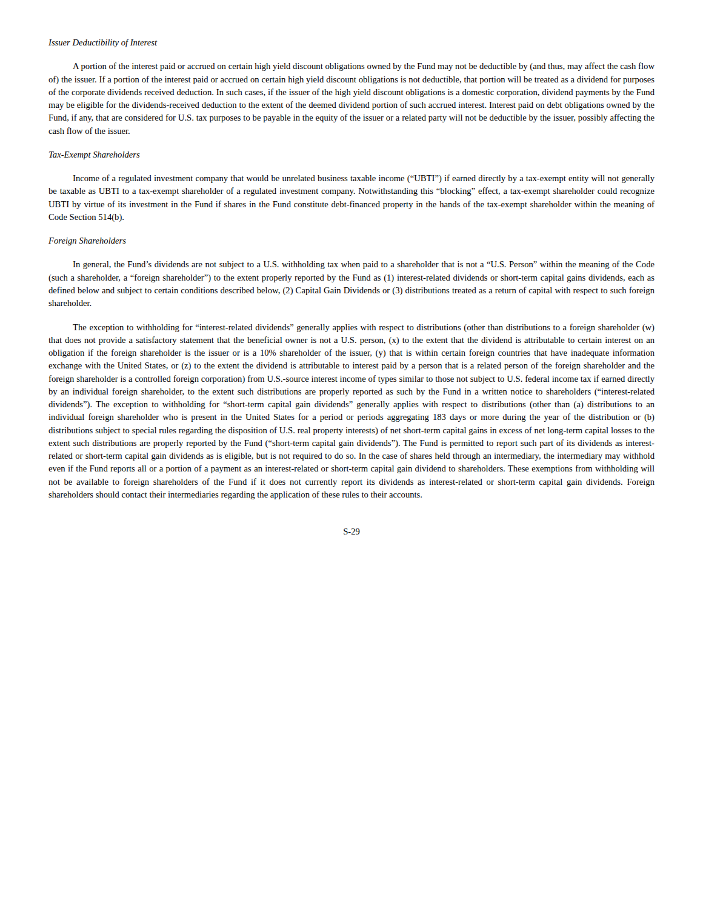Issuer Deductibility of Interest
A portion of the interest paid or accrued on certain high yield discount obligations owned by the Fund may not be deductible by (and thus, may affect the cash flow of) the issuer. If a portion of the interest paid or accrued on certain high yield discount obligations is not deductible, that portion will be treated as a dividend for purposes of the corporate dividends received deduction. In such cases, if the issuer of the high yield discount obligations is a domestic corporation, dividend payments by the Fund may be eligible for the dividends-received deduction to the extent of the deemed dividend portion of such accrued interest. Interest paid on debt obligations owned by the Fund, if any, that are considered for U.S. tax purposes to be payable in the equity of the issuer or a related party will not be deductible by the issuer, possibly affecting the cash flow of the issuer.
Tax-Exempt Shareholders
Income of a regulated investment company that would be unrelated business taxable income (“UBTI”) if earned directly by a tax-exempt entity will not generally be taxable as UBTI to a tax-exempt shareholder of a regulated investment company. Notwithstanding this “blocking” effect, a tax-exempt shareholder could recognize UBTI by virtue of its investment in the Fund if shares in the Fund constitute debt-financed property in the hands of the tax-exempt shareholder within the meaning of Code Section 514(b).
Foreign Shareholders
In general, the Fund’s dividends are not subject to a U.S. withholding tax when paid to a shareholder that is not a “U.S. Person” within the meaning of the Code (such a shareholder, a “foreign shareholder”) to the extent properly reported by the Fund as (1) interest-related dividends or short-term capital gains dividends, each as defined below and subject to certain conditions described below, (2) Capital Gain Dividends or (3) distributions treated as a return of capital with respect to such foreign shareholder.
The exception to withholding for “interest-related dividends” generally applies with respect to distributions (other than distributions to a foreign shareholder (w) that does not provide a satisfactory statement that the beneficial owner is not a U.S. person, (x) to the extent that the dividend is attributable to certain interest on an obligation if the foreign shareholder is the issuer or is a 10% shareholder of the issuer, (y) that is within certain foreign countries that have inadequate information exchange with the United States, or (z) to the extent the dividend is attributable to interest paid by a person that is a related person of the foreign shareholder and the foreign shareholder is a controlled foreign corporation) from U.S.-source interest income of types similar to those not subject to U.S. federal income tax if earned directly by an individual foreign shareholder, to the extent such distributions are properly reported as such by the Fund in a written notice to shareholders (“interest-related dividends”). The exception to withholding for “short-term capital gain dividends” generally applies with respect to distributions (other than (a) distributions to an individual foreign shareholder who is present in the United States for a period or periods aggregating 183 days or more during the year of the distribution or (b) distributions subject to special rules regarding the disposition of U.S. real property interests) of net short-term capital gains in excess of net long-term capital losses to the extent such distributions are properly reported by the Fund (“short-term capital gain dividends”). The Fund is permitted to report such part of its dividends as interest-related or short-term capital gain dividends as is eligible, but is not required to do so. In the case of shares held through an intermediary, the intermediary may withhold even if the Fund reports all or a portion of a payment as an interest-related or short-term capital gain dividend to shareholders. These exemptions from withholding will not be available to foreign shareholders of the Fund if it does not currently report its dividends as interest-related or short-term capital gain dividends. Foreign shareholders should contact their intermediaries regarding the application of these rules to their accounts.
S-29